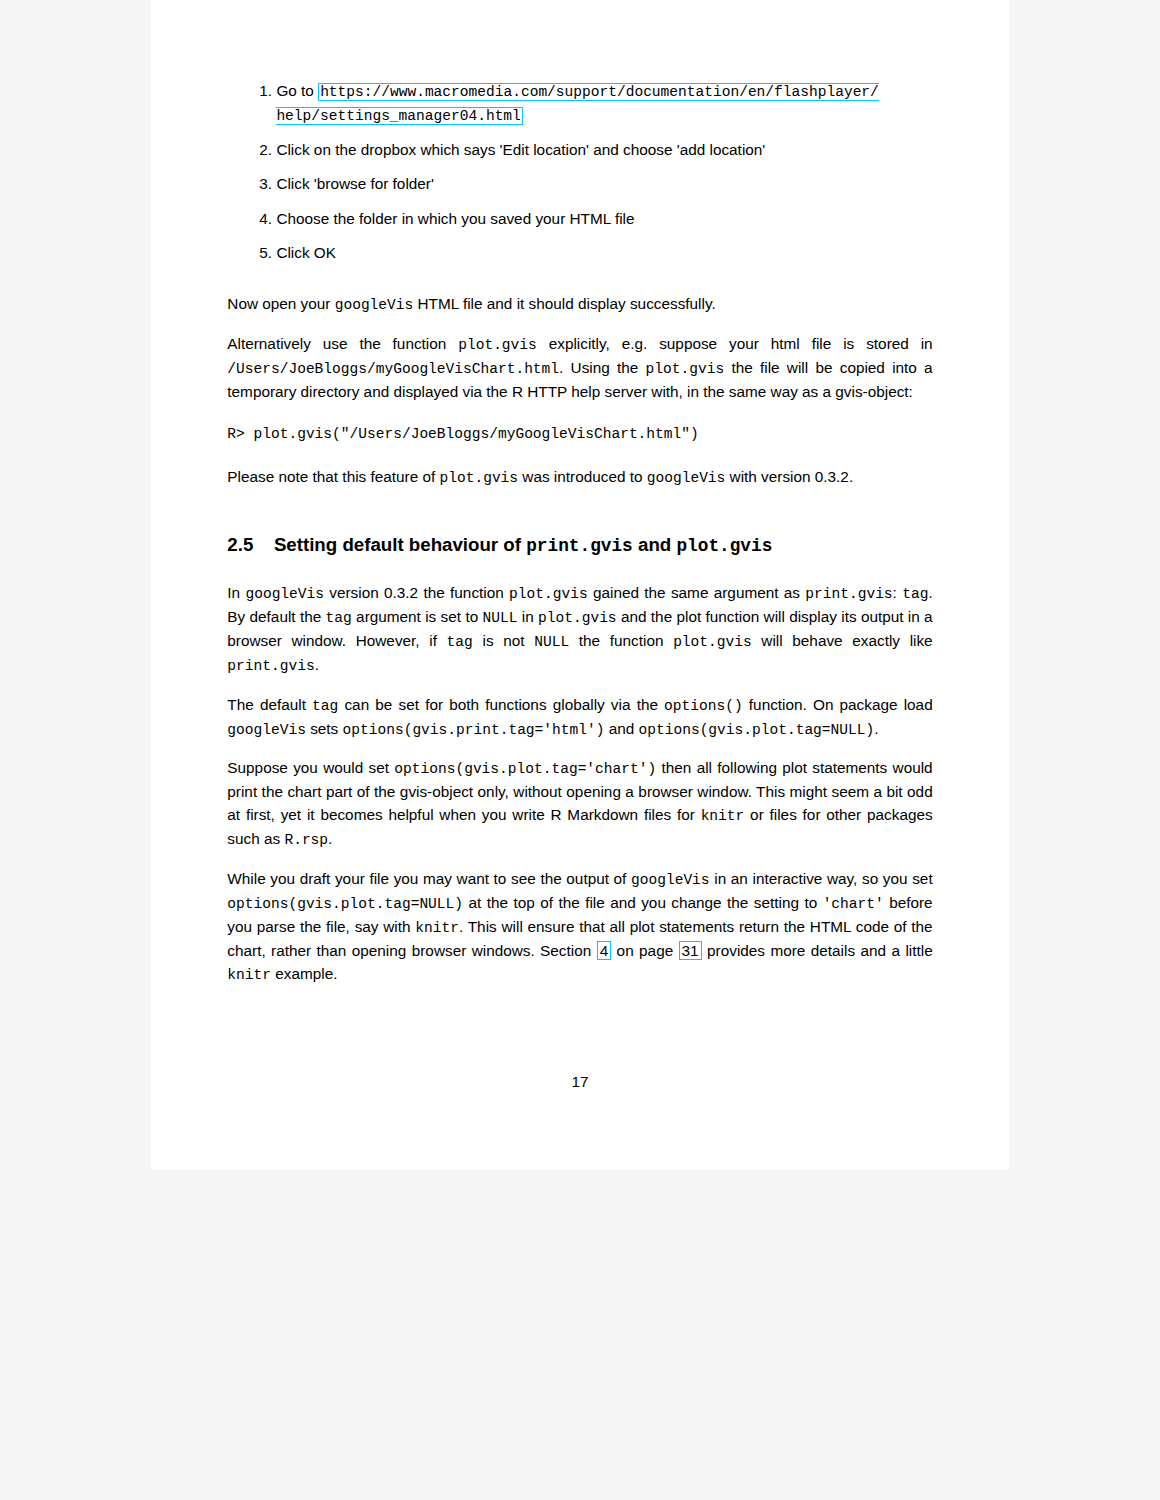Go to https://www.macromedia.com/support/documentation/en/flashplayer/
help/settings_manager04.html
Click on the dropbox which says 'Edit location' and choose 'add location'
Click 'browse for folder'
Choose the folder in which you saved your HTML file
Click OK
Now open your googleVis HTML file and it should display successfully.
Alternatively use the function plot.gvis explicitly, e.g. suppose your html file is stored in /Users/JoeBloggs/myGoogleVisChart.html. Using the plot.gvis the file will be copied into a temporary directory and displayed via the R HTTP help server with, in the same way as a gvis-object:
R> plot.gvis("/Users/JoeBloggs/myGoogleVisChart.html")
Please note that this feature of plot.gvis was introduced to googleVis with version 0.3.2.
2.5 Setting default behaviour of print.gvis and plot.gvis
In googleVis version 0.3.2 the function plot.gvis gained the same argument as print.gvis: tag. By default the tag argument is set to NULL in plot.gvis and the plot function will display its output in a browser window. However, if tag is not NULL the function plot.gvis will behave exactly like print.gvis.
The default tag can be set for both functions globally via the options() function. On package load googleVis sets options(gvis.print.tag='html') and options(gvis.plot.tag=NULL).
Suppose you would set options(gvis.plot.tag='chart') then all following plot statements would print the chart part of the gvis-object only, without opening a browser window. This might seem a bit odd at first, yet it becomes helpful when you write R Markdown files for knitr or files for other packages such as R.rsp.
While you draft your file you may want to see the output of googleVis in an interactive way, so you set options(gvis.plot.tag=NULL) at the top of the file and you change the setting to 'chart' before you parse the file, say with knitr. This will ensure that all plot statements return the HTML code of the chart, rather than opening browser windows. Section 4 on page 31 provides more details and a little knitr example.
17